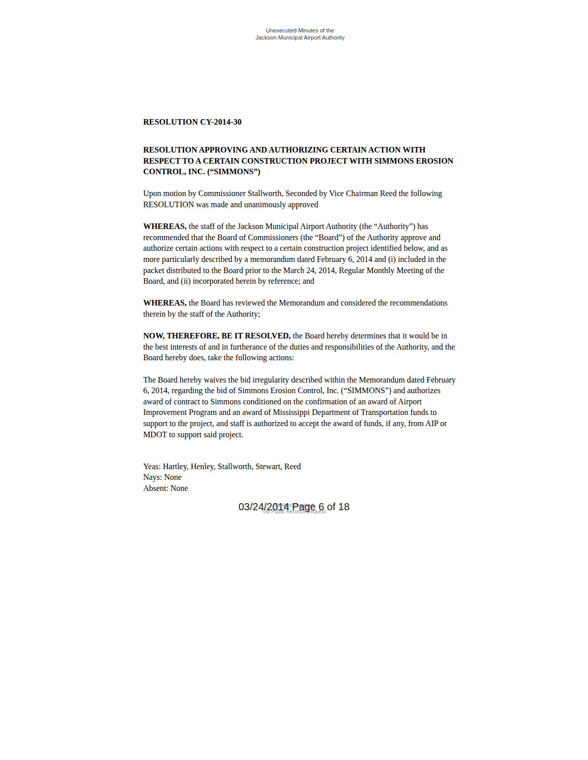Unexecuted Minutes of the
Jackson Municipal Airport Authority
RESOLUTION CY-2014-30
RESOLUTION APPROVING AND AUTHORIZING CERTAIN ACTION WITH RESPECT TO A CERTAIN CONSTRUCTION PROJECT WITH SIMMONS EROSION CONTROL, INC. (“SIMMONS”)
Upon motion by Commissioner Stallworth, Seconded by Vice Chairman Reed the following RESOLUTION was made and unanimously approved
WHEREAS, the staff of the Jackson Municipal Airport Authority (the “Authority”) has recommended that the Board of Commissioners (the “Board”) of the Authority approve and authorize certain actions with respect to a certain construction project identified below, and as more particularly described by a memorandum dated February 6, 2014 and (i) included in the packet distributed to the Board prior to the March 24, 2014, Regular Monthly Meeting of the Board, and (ii) incorporated herein by reference; and
WHEREAS, the Board has reviewed the Memorandum and considered the recommendations therein by the staff of the Authority;
NOW, THEREFORE, BE IT RESOLVED, the Board hereby determines that it would be in the best interests of and in furtherance of the duties and responsibilities of the Authority, and the Board hereby does, take the following actions:
The Board hereby waives the bid irregularity described within the Memorandum dated February 6, 2014, regarding the bid of Simmons Erosion Control, Inc. (“SIMMONS”) and authorizes award of contract to Simmons conditioned on the confirmation of an award of Airport Improvement Program and an award of Mississippi Department of Transportation funds to support to the project, and staff is authorized to accept the award of funds, if any, from AIP or MDOT to support said project.
Yeas: Hartley, Henley, Stallworth, Stewart, Reed
Nays: None
Absent: None
Exhibits Provided
Via Public Records Request
03/24/2014 Page 6 of 18